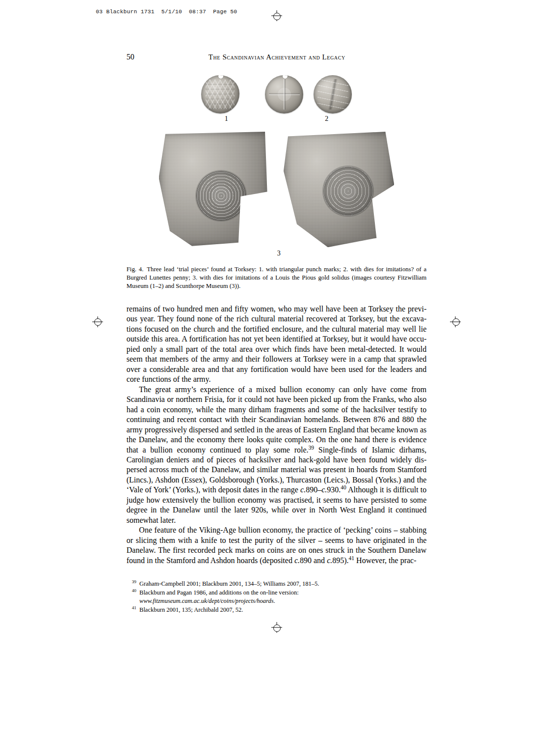03 Blackburn 1731 5/1/10 08:37 Page 50
50
The Scandinavian Achievement and Legacy
1
2
3
Fig. 4. Three lead ‘trial pieces’ found at Torksey: 1. with triangular punch marks; 2. with dies for imitations? of a Burgred Lunettes penny; 3. with dies for imitations of a Louis the Pious gold solidus (images courtesy Fitzwilliam Museum (1–2) and Scunthorpe Museum (3)).
remains of two hundred men and fifty women, who may well have been at Torksey the previous year. They found none of the rich cultural material recovered at Torksey, but the excavations focused on the church and the fortified enclosure, and the cultural material may well lie outside this area. A fortification has not yet been identified at Torksey, but it would have occupied only a small part of the total area over which finds have been metal-detected. It would seem that members of the army and their followers at Torksey were in a camp that sprawled over a considerable area and that any fortification would have been used for the leaders and core functions of the army.
The great army’s experience of a mixed bullion economy can only have come from Scandinavia or northern Frisia, for it could not have been picked up from the Franks, who also had a coin economy, while the many dirham fragments and some of the hacksilver testify to continuing and recent contact with their Scandinavian homelands. Between 876 and 880 the army progressively dispersed and settled in the areas of Eastern England that became known as the Danelaw, and the economy there looks quite complex. On the one hand there is evidence that a bullion economy continued to play some role.39 Single-finds of Islamic dirhams, Carolingian deniers and of pieces of hacksilver and hack-gold have been found widely dispersed across much of the Danelaw, and similar material was present in hoards from Stamford (Lincs.), Ashdon (Essex), Goldsborough (Yorks.), Thurcaston (Leics.), Bossal (Yorks.) and the ‘Vale of York’ (Yorks.), with deposit dates in the range c. 890–c. 930.40 Although it is difficult to judge how extensively the bullion economy was practised, it seems to have persisted to some degree in the Danelaw until the later 920s, while over in North West England it continued somewhat later.
One feature of the Viking-Age bullion economy, the practice of ‘pecking’ coins – stabbing or slicing them with a knife to test the purity of the silver – seems to have originated in the Danelaw. The first recorded peck marks on coins are on ones struck in the Southern Danelaw found in the Stamford and Ashdon hoards (deposited c. 890 and c. 895).41 However, the prac-
39
Graham-Campbell 2001; Blackburn 2001, 134–5; Williams 2007, 181–5.
40
Blackburn and Pagan 1986, and additions on the on-line version: www.fitzmuseum.cam.ac.uk/dept/coins/projects/hoards.
41
Blackburn 2001, 135; Archibald 2007, 52.